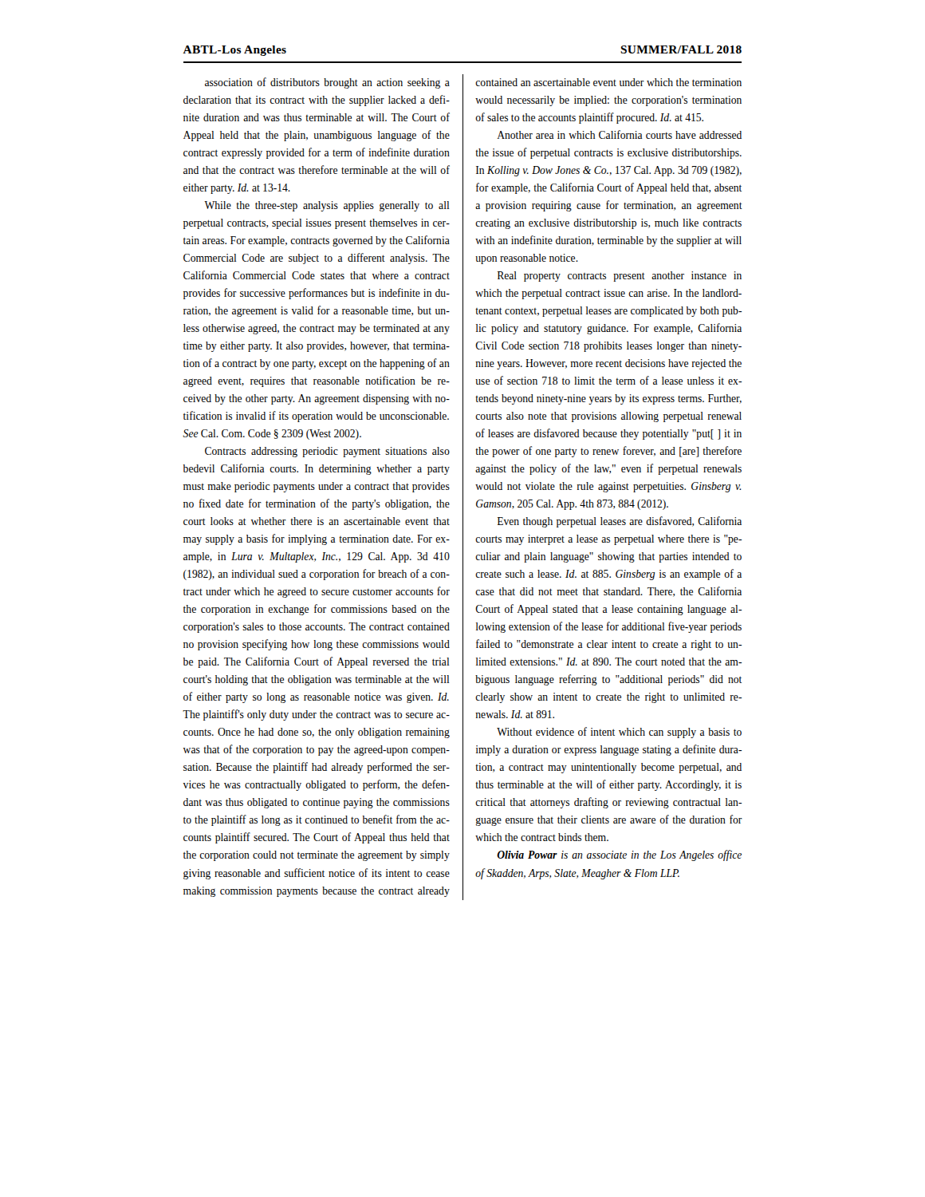ABTL-Los Angeles
SUMMER/FALL 2018
association of distributors brought an action seeking a declaration that its contract with the supplier lacked a definite duration and was thus terminable at will. The Court of Appeal held that the plain, unambiguous language of the contract expressly provided for a term of indefinite duration and that the contract was therefore terminable at the will of either party. Id. at 13-14.
While the three-step analysis applies generally to all perpetual contracts, special issues present themselves in certain areas. For example, contracts governed by the California Commercial Code are subject to a different analysis. The California Commercial Code states that where a contract provides for successive performances but is indefinite in duration, the agreement is valid for a reasonable time, but unless otherwise agreed, the contract may be terminated at any time by either party. It also provides, however, that termination of a contract by one party, except on the happening of an agreed event, requires that reasonable notification be received by the other party. An agreement dispensing with notification is invalid if its operation would be unconscionable. See Cal. Com. Code § 2309 (West 2002).
Contracts addressing periodic payment situations also bedevil California courts. In determining whether a party must make periodic payments under a contract that provides no fixed date for termination of the party's obligation, the court looks at whether there is an ascertainable event that may supply a basis for implying a termination date. For example, in Lura v. Multaplex, Inc., 129 Cal. App. 3d 410 (1982), an individual sued a corporation for breach of a contract under which he agreed to secure customer accounts for the corporation in exchange for commissions based on the corporation's sales to those accounts. The contract contained no provision specifying how long these commissions would be paid. The California Court of Appeal reversed the trial court's holding that the obligation was terminable at the will of either party so long as reasonable notice was given. Id. The plaintiff's only duty under the contract was to secure accounts. Once he had done so, the only obligation remaining was that of the corporation to pay the agreed-upon compensation. Because the plaintiff had already performed the services he was contractually obligated to perform, the defendant was thus obligated to continue paying the commissions to the plaintiff as long as it continued to benefit from the accounts plaintiff secured. The Court of Appeal thus held that the corporation could not terminate the agreement by simply giving reasonable and sufficient notice of its intent to cease making commission payments because the contract already contained an ascertainable event under which the termination would necessarily be implied: the corporation's termination of sales to the accounts plaintiff procured. Id. at 415.
Another area in which California courts have addressed the issue of perpetual contracts is exclusive distributorships. In Kolling v. Dow Jones & Co., 137 Cal. App. 3d 709 (1982), for example, the California Court of Appeal held that, absent a provision requiring cause for termination, an agreement creating an exclusive distributorship is, much like contracts with an indefinite duration, terminable by the supplier at will upon reasonable notice.
Real property contracts present another instance in which the perpetual contract issue can arise. In the landlord-tenant context, perpetual leases are complicated by both public policy and statutory guidance. For example, California Civil Code section 718 prohibits leases longer than ninety-nine years. However, more recent decisions have rejected the use of section 718 to limit the term of a lease unless it extends beyond ninety-nine years by its express terms. Further, courts also note that provisions allowing perpetual renewal of leases are disfavored because they potentially "put[ ] it in the power of one party to renew forever, and [are] therefore against the policy of the law," even if perpetual renewals would not violate the rule against perpetuities. Ginsberg v. Gamson, 205 Cal. App. 4th 873, 884 (2012).
Even though perpetual leases are disfavored, California courts may interpret a lease as perpetual where there is "peculiar and plain language" showing that parties intended to create such a lease. Id. at 885. Ginsberg is an example of a case that did not meet that standard. There, the California Court of Appeal stated that a lease containing language allowing extension of the lease for additional five-year periods failed to "demonstrate a clear intent to create a right to unlimited extensions." Id. at 890. The court noted that the ambiguous language referring to "additional periods" did not clearly show an intent to create the right to unlimited renewals. Id. at 891.
Without evidence of intent which can supply a basis to imply a duration or express language stating a definite duration, a contract may unintentionally become perpetual, and thus terminable at the will of either party. Accordingly, it is critical that attorneys drafting or reviewing contractual language ensure that their clients are aware of the duration for which the contract binds them.
Olivia Powar is an associate in the Los Angeles office of Skadden, Arps, Slate, Meagher & Flom LLP.